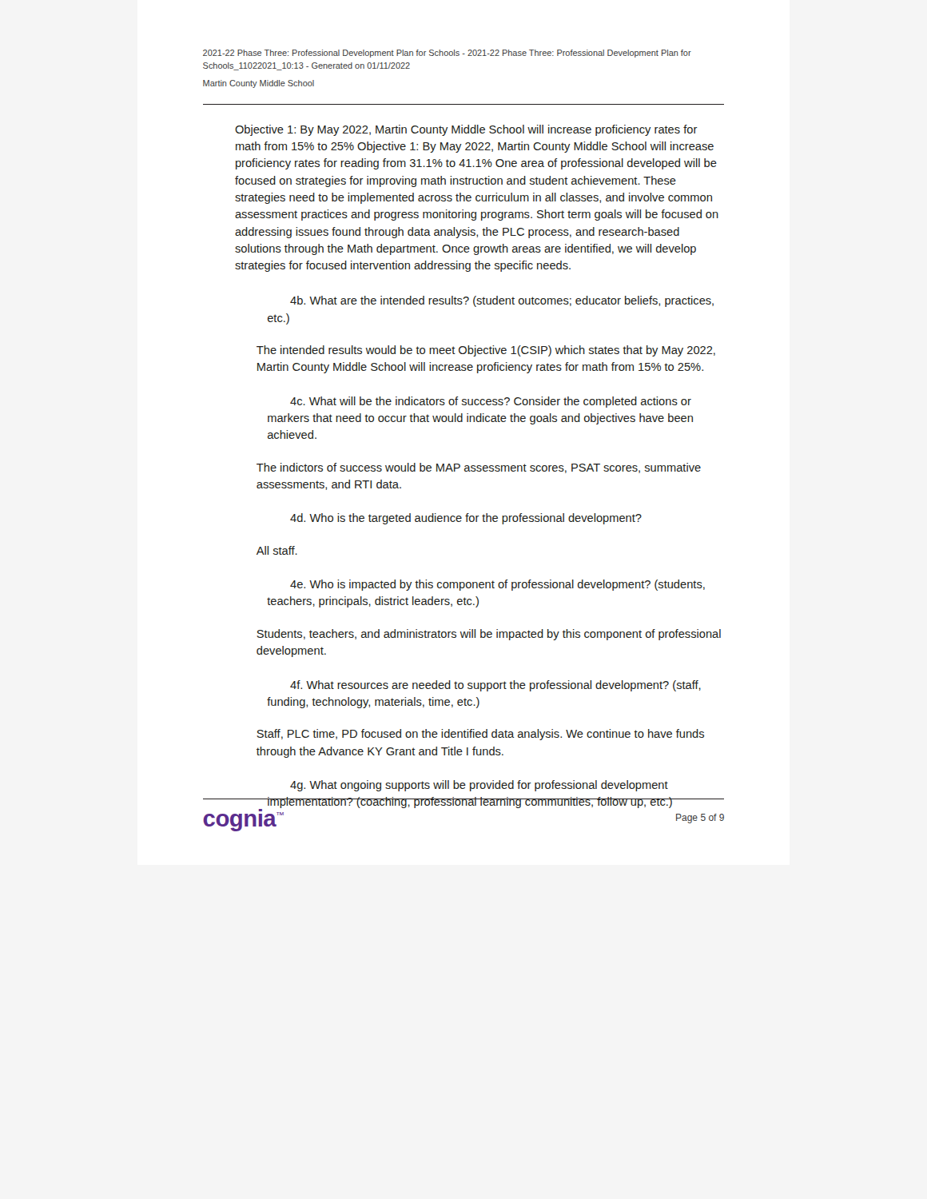2021-22 Phase Three: Professional Development Plan for Schools - 2021-22 Phase Three: Professional Development Plan for Schools_11022021_10:13 - Generated on 01/11/2022 Martin County Middle School
Objective 1: By May 2022, Martin County Middle School will increase proficiency rates for math from 15% to 25% Objective 1: By May 2022, Martin County Middle School will increase proficiency rates for reading from 31.1% to 41.1% One area of professional developed will be focused on strategies for improving math instruction and student achievement. These strategies need to be implemented across the curriculum in all classes, and involve common assessment practices and progress monitoring programs. Short term goals will be focused on addressing issues found through data analysis, the PLC process, and research-based solutions through the Math department. Once growth areas are identified, we will develop strategies for focused intervention addressing the specific needs.
4b. What are the intended results? (student outcomes; educator beliefs, practices, etc.)
The intended results would be to meet Objective 1(CSIP) which states that by May 2022, Martin County Middle School will increase proficiency rates for math from 15% to 25%.
4c. What will be the indicators of success? Consider the completed actions or markers that need to occur that would indicate the goals and objectives have been achieved.
The indictors of success would be MAP assessment scores, PSAT scores, summative assessments, and RTI data.
4d. Who is the targeted audience for the professional development?
All staff.
4e. Who is impacted by this component of professional development? (students, teachers, principals, district leaders, etc.)
Students, teachers, and administrators will be impacted by this component of professional development.
4f. What resources are needed to support the professional development? (staff, funding, technology, materials, time, etc.)
Staff, PLC time, PD focused on the identified data analysis. We continue to have funds through the Advance KY Grant and Title I funds.
4g. What ongoing supports will be provided for professional development implementation? (coaching, professional learning communities, follow up, etc.)
cognia™
Page 5 of 9